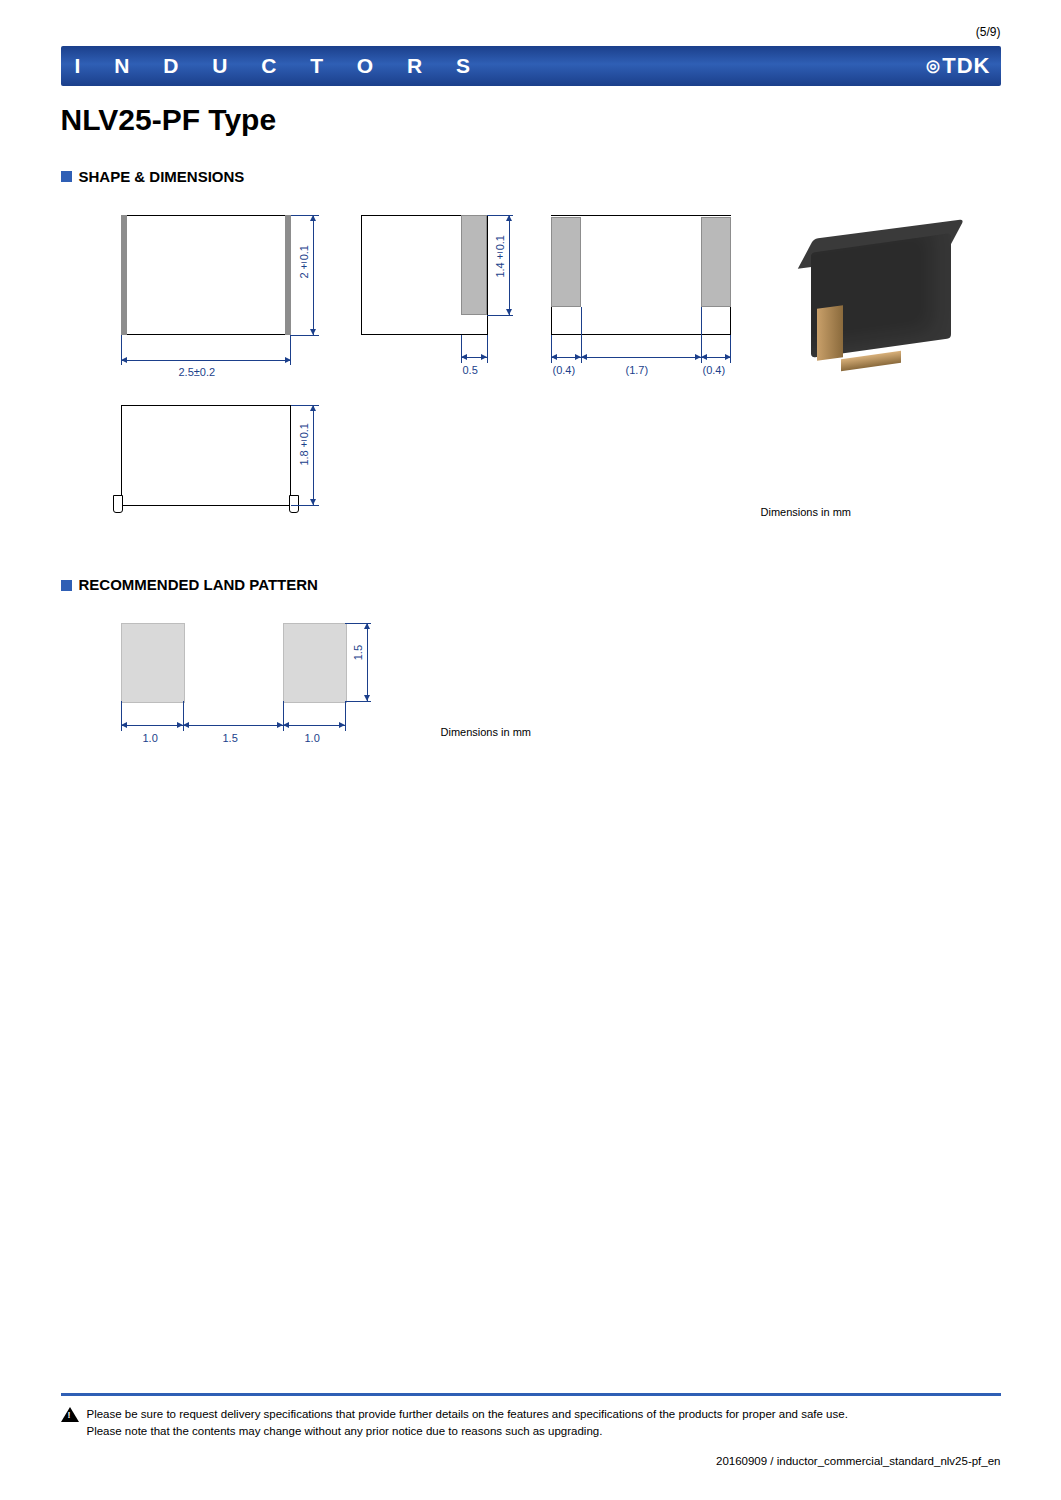(5/9)
I N D U C T O R S
◎TDK
NLV25-PF Type
SHAPE & DIMENSIONS
2±0.1
2.5±0.2
1.4±0.1
0.5
(0.4)
(1.7)
(0.4)
1.8±0.1
Dimensions in mm
RECOMMENDED LAND PATTERN
1.5
1.0
1.5
1.0
Dimensions in mm
Please be sure to request delivery specifications that provide further details on the features and specifications of the products for proper and safe use.
Please note that the contents may change without any prior notice due to reasons such as upgrading.
20160909 / inductor_commercial_standard_nlv25-pf_en